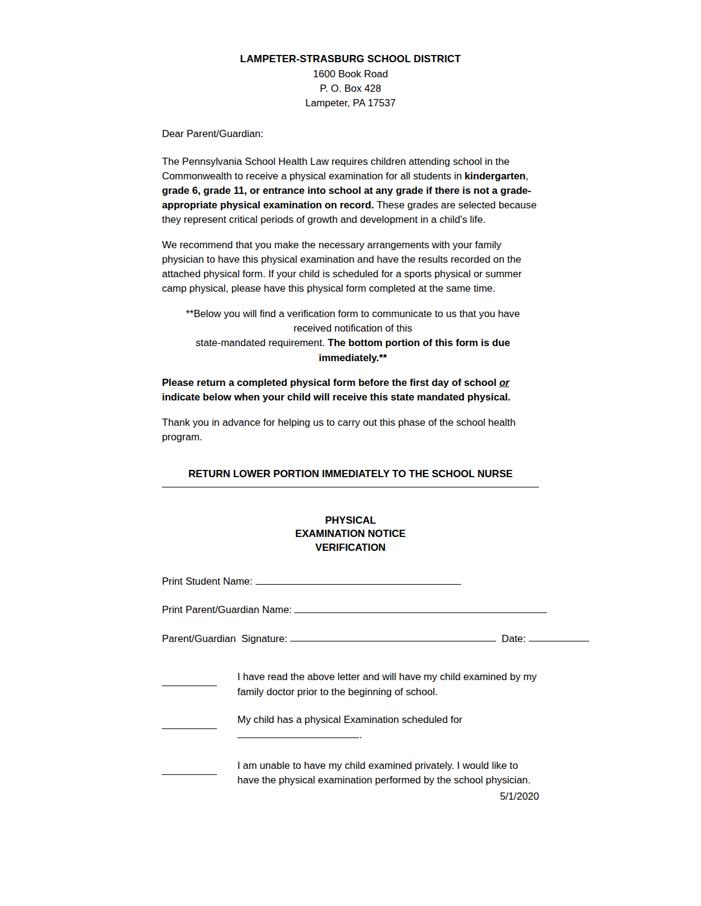LAMPETER-STRASBURG SCHOOL DISTRICT
1600 Book Road
P. O. Box 428
Lampeter, PA 17537
Dear Parent/Guardian:
The Pennsylvania School Health Law requires children attending school in the Commonwealth to receive a physical examination for all students in kindergarten, grade 6, grade 11, or entrance into school at any grade if there is not a grade-appropriate physical examination on record. These grades are selected because they represent critical periods of growth and development in a child's life.
We recommend that you make the necessary arrangements with your family physician to have this physical examination and have the results recorded on the attached physical form. If your child is scheduled for a sports physical or summer camp physical, please have this physical form completed at the same time.
**Below you will find a verification form to communicate to us that you have received notification of this state-mandated requirement. The bottom portion of this form is due immediately.**
Please return a completed physical form before the first day of school or indicate below when your child will receive this state mandated physical.
Thank you in advance for helping us to carry out this phase of the school health program.
RETURN LOWER PORTION IMMEDIATELY TO THE SCHOOL NURSE
PHYSICAL
EXAMINATION NOTICE
VERIFICATION
Print Student Name:
Print Parent/Guardian Name:
Parent/Guardian Signature: Date:
I have read the above letter and will have my child examined by my family doctor prior to the beginning of school.
My child has a physical Examination scheduled for .
I am unable to have my child examined privately. I would like to have the physical examination performed by the school physician.
5/1/2020